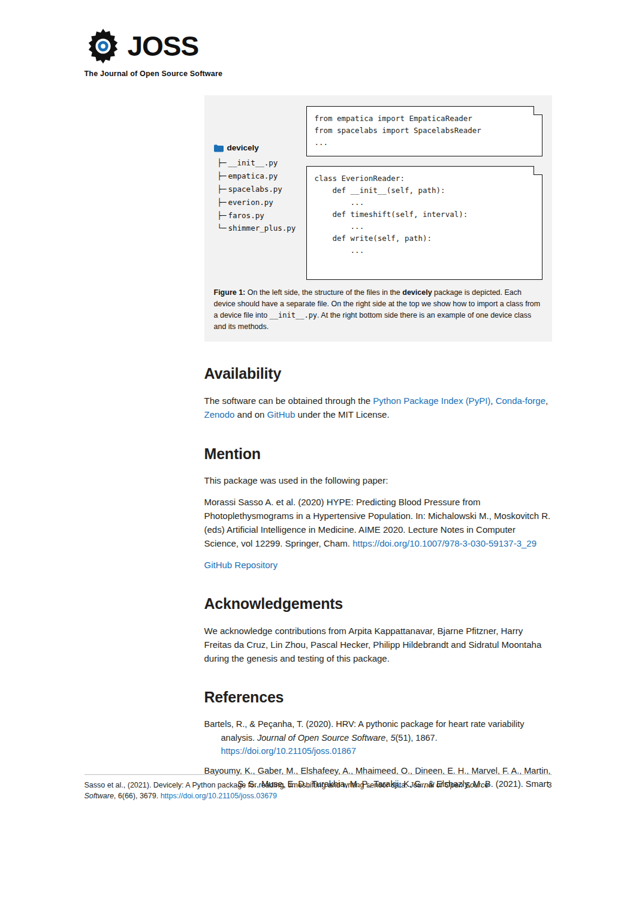JOSS
The Journal of Open Source Software
devicely
__init__.py
empatica.py
spacelabs.py
everion.py
faros.py
shimmer_plus.py
from empatica import EmpaticaReader from spacelabs import SpacelabsReader ...
class EverionReader: def __init__(self, path): ... def timeshift(self, interval): ... def write(self, path): ...
Figure 1: On the left side, the structure of the files in the devicely package is depicted. Each device should have a separate file. On the right side at the top we show how to import a class from a device file into __init__.py. At the right bottom side there is an example of one device class and its methods.
Availability
The software can be obtained through the Python Package Index (PyPI), Conda-forge, Zenodo and on GitHub under the MIT License.
Mention
This package was used in the following paper:
Morassi Sasso A. et al. (2020) HYPE: Predicting Blood Pressure from Photoplethysmograms in a Hypertensive Population. In: Michalowski M., Moskovitch R. (eds) Artificial Intelligence in Medicine. AIME 2020. Lecture Notes in Computer Science, vol 12299. Springer, Cham. https://doi.org/10.1007/978-3-030-59137-3_29
GitHub Repository
Acknowledgements
We acknowledge contributions from Arpita Kappattanavar, Bjarne Pfitzner, Harry Freitas da Cruz, Lin Zhou, Pascal Hecker, Philipp Hildebrandt and Sidratul Moontaha during the genesis and testing of this package.
References
Bartels, R., & Peçanha, T. (2020). HRV: A pythonic package for heart rate variability analysis. Journal of Open Source Software, 5(51), 1867. https://doi.org/10.21105/joss.01867
Bayoumy, K., Gaber, M., Elshafeey, A., Mhaimeed, O., Dineen, E. H., Marvel, F. A., Martin, S. S., Muse, E. D., Turakhia, M. P., Tarakji, K. G., & Elshazly, M. B. (2021). Smart
Sasso et al., (2021). Devicely: A Python package for reading, timeshifting and writing sensor data. Journal of Open Source Software, 6(66), 3679. https://doi.org/10.21105/joss.03679
3